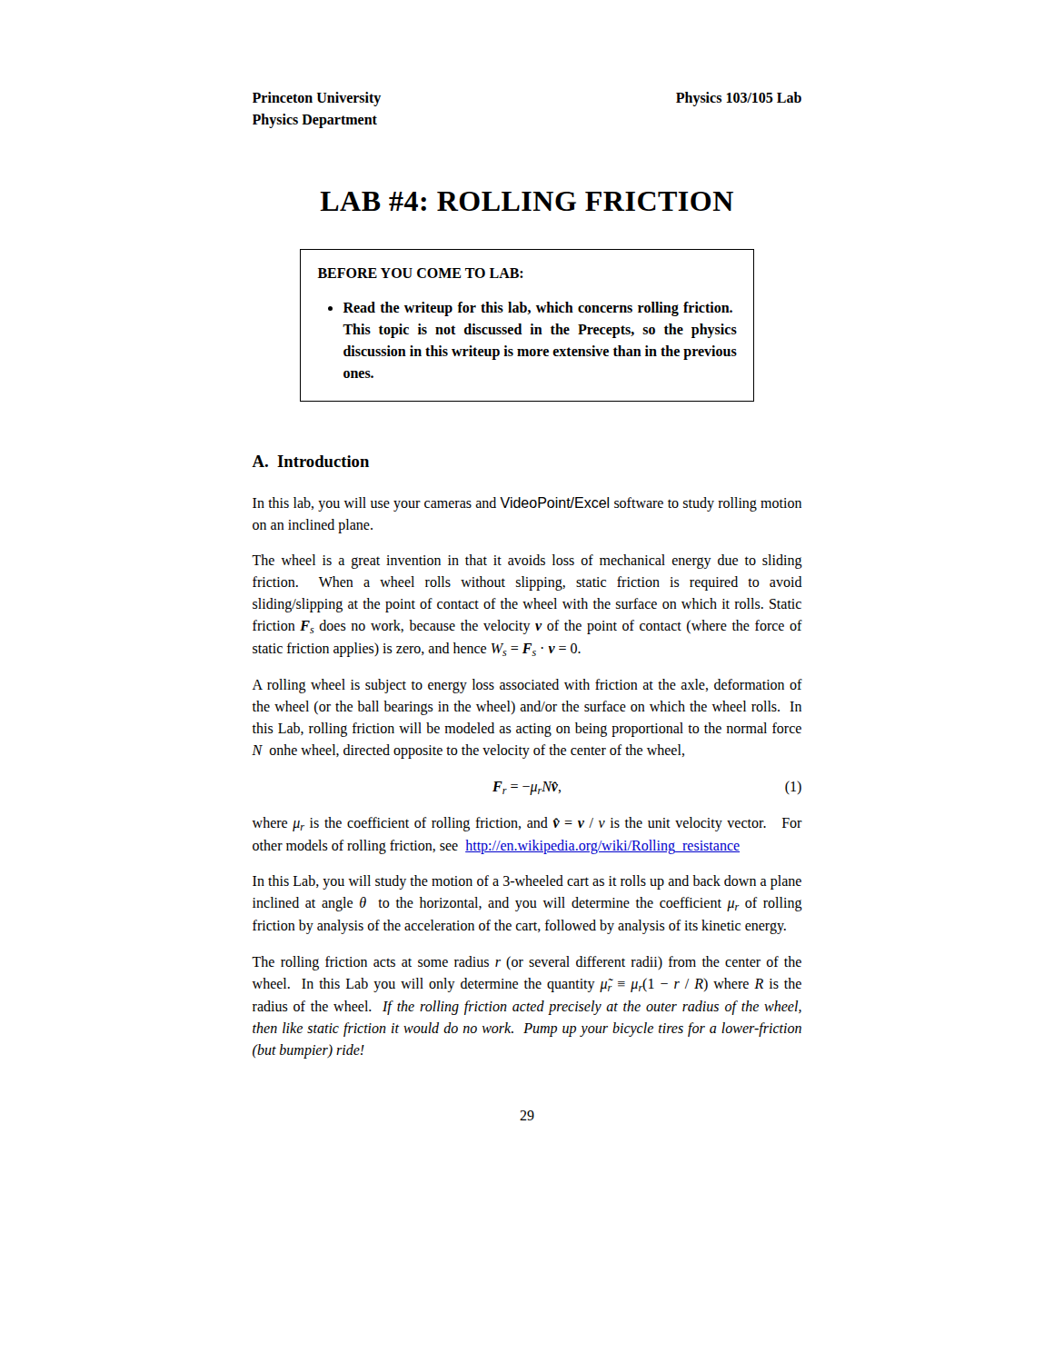Princeton University
Physics Department
Physics 103/105 Lab
LAB #4: ROLLING FRICTION
BEFORE YOU COME TO LAB:
Read the writeup for this lab, which concerns rolling friction. This topic is not discussed in the Precepts, so the physics discussion in this writeup is more extensive than in the previous ones.
A. Introduction
In this lab, you will use your cameras and VideoPoint/Excel software to study rolling motion on an inclined plane.
The wheel is a great invention in that it avoids loss of mechanical energy due to sliding friction. When a wheel rolls without slipping, static friction is required to avoid sliding/slipping at the point of contact of the wheel with the surface on which it rolls. Static friction Fs does no work, because the velocity v of the point of contact (where the force of static friction applies) is zero, and hence Ws = Fs · v = 0.
A rolling wheel is subject to energy loss associated with friction at the axle, deformation of the wheel (or the ball bearings in the wheel) and/or the surface on which the wheel rolls. In this Lab, rolling friction will be modeled as acting on being proportional to the normal force N onhe wheel, directed opposite to the velocity of the center of the wheel,
Fr = −μr Nv̂, (1)
where μr is the coefficient of rolling friction, and v̂ = v / v is the unit velocity vector. For other models of rolling friction, see http://en.wikipedia.org/wiki/Rolling_resistance
In this Lab, you will study the motion of a 3-wheeled cart as it rolls up and back down a plane inclined at angle θ to the horizontal, and you will determine the coefficient μr of rolling friction by analysis of the acceleration of the cart, followed by analysis of its kinetic energy.
The rolling friction acts at some radius r (or several different radii) from the center of the wheel. In this Lab you will only determine the quantity μ̃r ≡ μr(1 − r / R) where R is the radius of the wheel. If the rolling friction acted precisely at the outer radius of the wheel, then like static friction it would do no work. Pump up your bicycle tires for a lower-friction (but bumpier) ride!
29